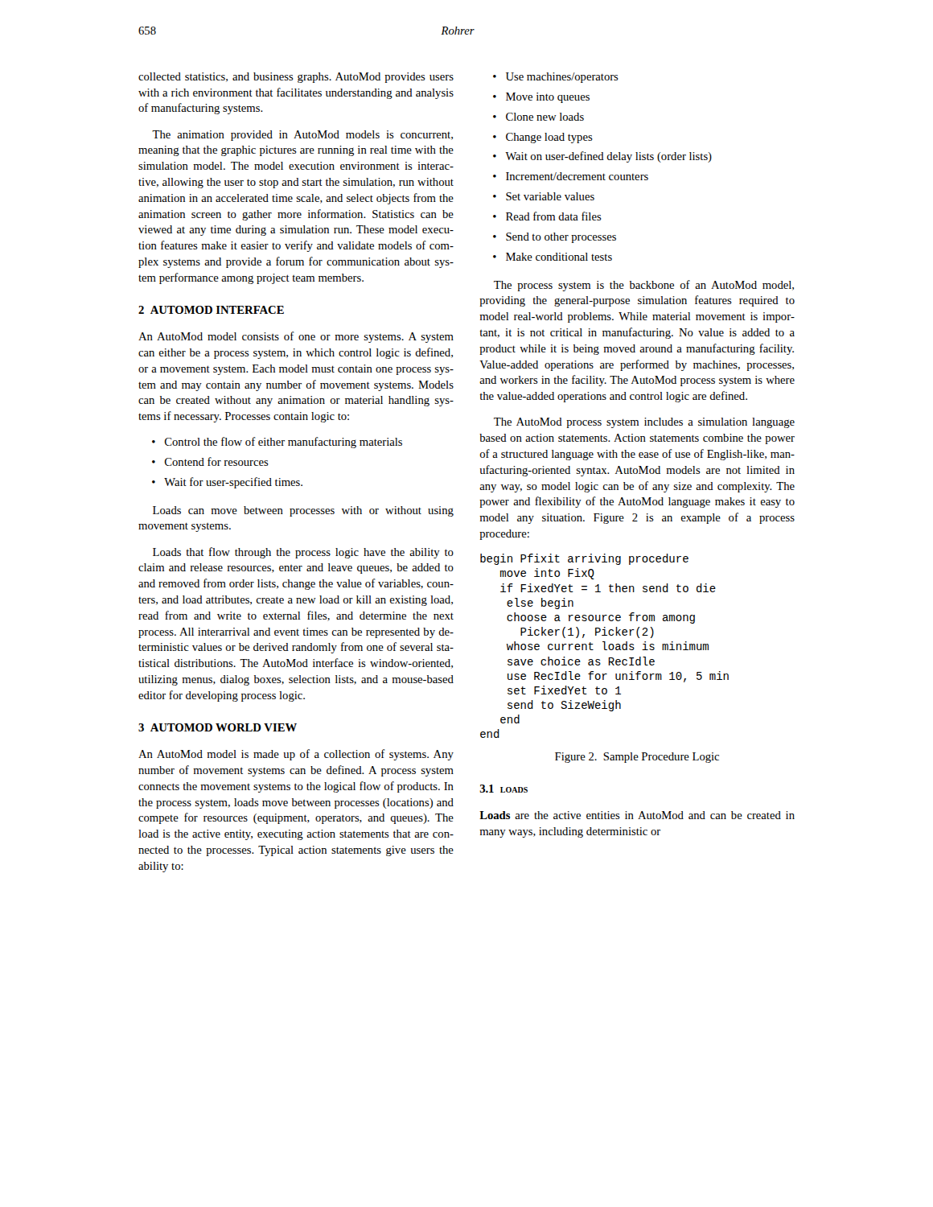658 Rohrer
collected statistics, and business graphs. AutoMod provides users with a rich environment that facilitates understanding and analysis of manufacturing systems.
The animation provided in AutoMod models is concurrent, meaning that the graphic pictures are running in real time with the simulation model. The model execution environment is interactive, allowing the user to stop and start the simulation, run without animation in an accelerated time scale, and select objects from the animation screen to gather more information. Statistics can be viewed at any time during a simulation run. These model execution features make it easier to verify and validate models of complex systems and provide a forum for communication about system performance among project team members.
2 AutoMod Interface
An AutoMod model consists of one or more systems. A system can either be a process system, in which control logic is defined, or a movement system. Each model must contain one process system and may contain any number of movement systems. Models can be created without any animation or material handling systems if necessary. Processes contain logic to:
Control the flow of either manufacturing materials
Contend for resources
Wait for user-specified times.
Loads can move between processes with or without using movement systems.
Loads that flow through the process logic have the ability to claim and release resources, enter and leave queues, be added to and removed from order lists, change the value of variables, counters, and load attributes, create a new load or kill an existing load, read from and write to external files, and determine the next process. All interarrival and event times can be represented by deterministic values or be derived randomly from one of several statistical distributions. The AutoMod interface is window-oriented, utilizing menus, dialog boxes, selection lists, and a mouse-based editor for developing process logic.
3 AutoMod World View
An AutoMod model is made up of a collection of systems. Any number of movement systems can be defined. A process system connects the movement systems to the logical flow of products. In the process system, loads move between processes (locations) and compete for resources (equipment, operators, and queues). The load is the active entity, executing action statements that are connected to the processes. Typical action statements give users the ability to:
Use machines/operators
Move into queues
Clone new loads
Change load types
Wait on user-defined delay lists (order lists)
Increment/decrement counters
Set variable values
Read from data files
Send to other processes
Make conditional tests
The process system is the backbone of an AutoMod model, providing the general-purpose simulation features required to model real-world problems. While material movement is important, it is not critical in manufacturing. No value is added to a product while it is being moved around a manufacturing facility. Value-added operations are performed by machines, processes, and workers in the facility. The AutoMod process system is where the value-added operations and control logic are defined.
The AutoMod process system includes a simulation language based on action statements. Action statements combine the power of a structured language with the ease of use of English-like, manufacturing-oriented syntax. AutoMod models are not limited in any way, so model logic can be of any size and complexity. The power and flexibility of the AutoMod language makes it easy to model any situation. Figure 2 is an example of a process procedure:
begin Pfixit arriving procedure
   move into FixQ
   if FixedYet = 1 then send to die
    else begin
    choose a resource from among
      Picker(1), Picker(2)
    whose current loads is minimum
    save choice as RecIdle
    use RecIdle for uniform 10, 5 min
    set FixedYet to 1
    send to SizeWeigh
   end
end
Figure 2. Sample Procedure Logic
3.1 Loads
Loads are the active entities in AutoMod and can be created in many ways, including deterministic or